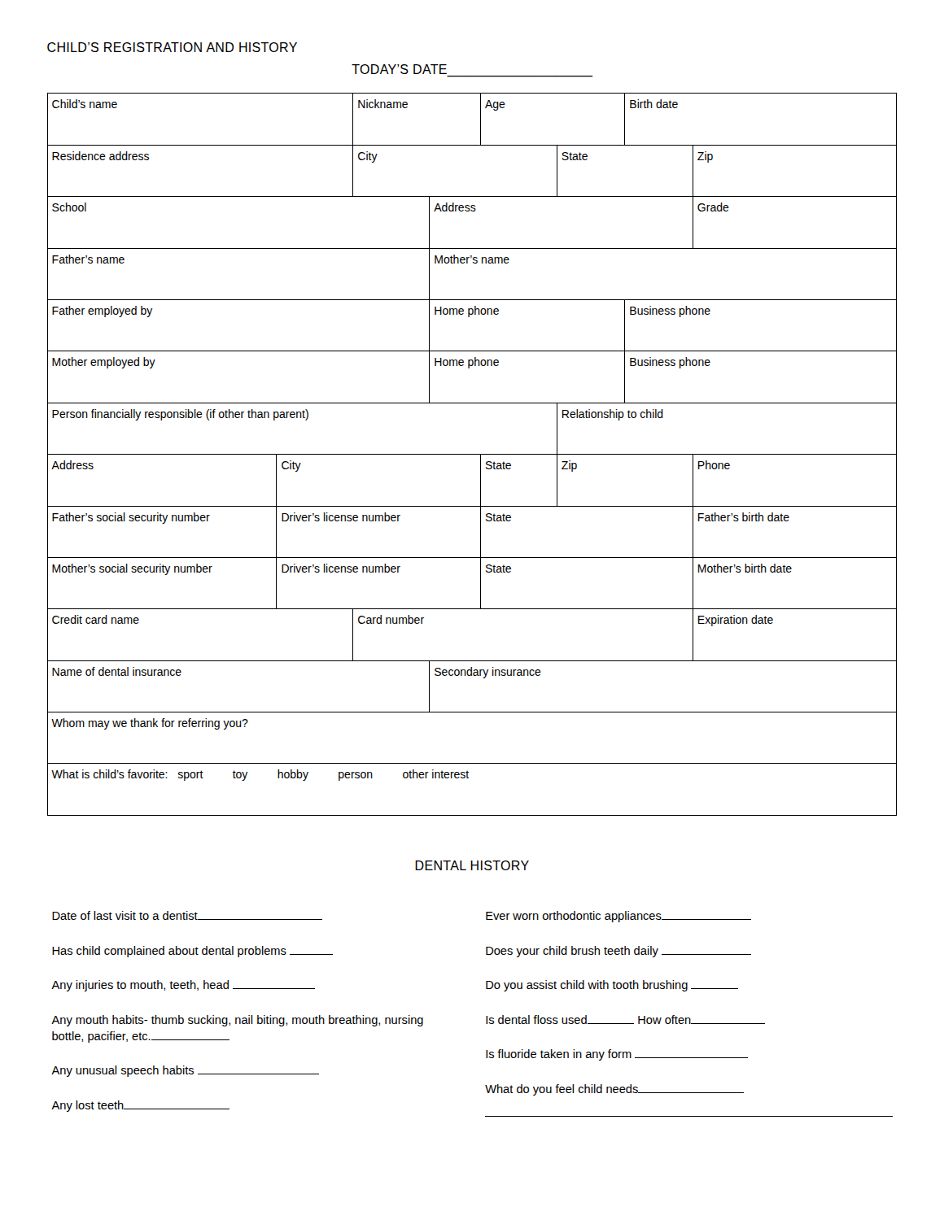Child’s Registration and History
TODAY’S DATE____________________
| Child’s name | Nickname | Age | Birth date |
| Residence address | City | State | Zip |
| School | Address | Grade |
| Father’s name | Mother’s name |
| Father employed by | Home phone | Business phone |
| Mother employed by | Home phone | Business phone |
| Person financially responsible (if other than parent) | Relationship to child |
| Address | City | State | Zip | Phone |
| Father’s social security number | Driver’s license number | State | Father’s birth date |
| Mother’s social security number | Driver’s license number | State | Mother’s birth date |
| Credit card name | Card number | Expiration date |
| Name of dental insurance | Secondary insurance |
| Whom may we thank for referring you? |
| What is child’s favorite: sport toy hobby person other interest |
Dental History
Date of last visit to a dentist
Has child complained about dental problems
Any injuries to mouth, teeth, head
Any mouth habits- thumb sucking, nail biting, mouth breathing, nursing bottle, pacifier, etc.
Any unusual speech habits
Any lost teeth
Ever worn orthodontic appliances
Does your child brush teeth daily
Do you assist child with tooth brushing
Is dental floss used How often
Is fluoride taken in any form
What do you feel child needs